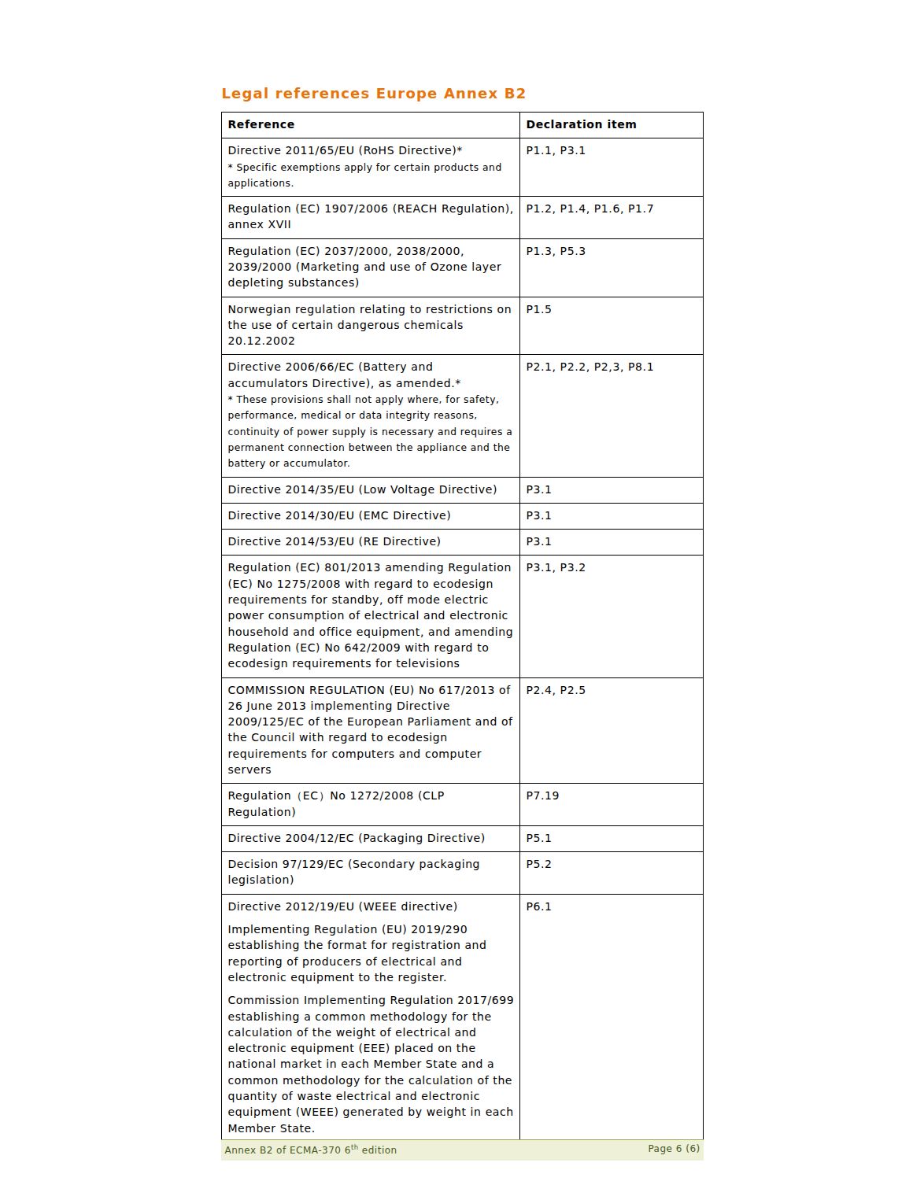Legal references Europe Annex B2
| Reference | Declaration item |
| --- | --- |
| Directive 2011/65/EU (RoHS Directive)* * Specific exemptions apply for certain products and applications. | P1.1, P3.1 |
| Regulation (EC) 1907/2006 (REACH Regulation), annex XVII | P1.2, P1.4, P1.6, P1.7 |
| Regulation (EC) 2037/2000, 2038/2000, 2039/2000 (Marketing and use of Ozone layer depleting substances) | P1.3, P5.3 |
| Norwegian regulation relating to restrictions on the use of certain dangerous chemicals 20.12.2002 | P1.5 |
| Directive 2006/66/EC (Battery and accumulators Directive), as amended.* * These provisions shall not apply where, for safety, performance, medical or data integrity reasons, continuity of power supply is necessary and requires a permanent connection between the appliance and the battery or accumulator. | P2.1, P2.2, P2,3, P8.1 |
| Directive 2014/35/EU (Low Voltage Directive) | P3.1 |
| Directive 2014/30/EU (EMC Directive) | P3.1 |
| Directive 2014/53/EU (RE Directive) | P3.1 |
| Regulation (EC) 801/2013 amending Regulation (EC) No 1275/2008 with regard to ecodesign requirements for standby, off mode electric power consumption of electrical and electronic household and office equipment, and amending Regulation (EC) No 642/2009 with regard to ecodesign requirements for televisions | P3.1, P3.2 |
| COMMISSION REGULATION (EU) No 617/2013 of 26 June 2013 implementing Directive 2009/125/EC of the European Parliament and of the Council with regard to ecodesign requirements for computers and computer servers | P2.4, P2.5 |
| Regulation（EC）No 1272/2008 (CLP Regulation) | P7.19 |
| Directive 2004/12/EC (Packaging Directive) | P5.1 |
| Decision 97/129/EC (Secondary packaging legislation) | P5.2 |
| Directive 2012/19/EU (WEEE directive) Implementing Regulation (EU) 2019/290 establishing the format for registration and reporting of producers of electrical and electronic equipment to the register. Commission Implementing Regulation 2017/699 establishing a common methodology for the calculation of the weight of electrical and electronic equipment (EEE) placed on the national market in each Member State and a common methodology for the calculation of the quantity of waste electrical and electronic equipment (WEEE) generated by weight in each Member State. | P6.1 |
Annex B2 of ECMA-370 6th edition Page 6 (6)